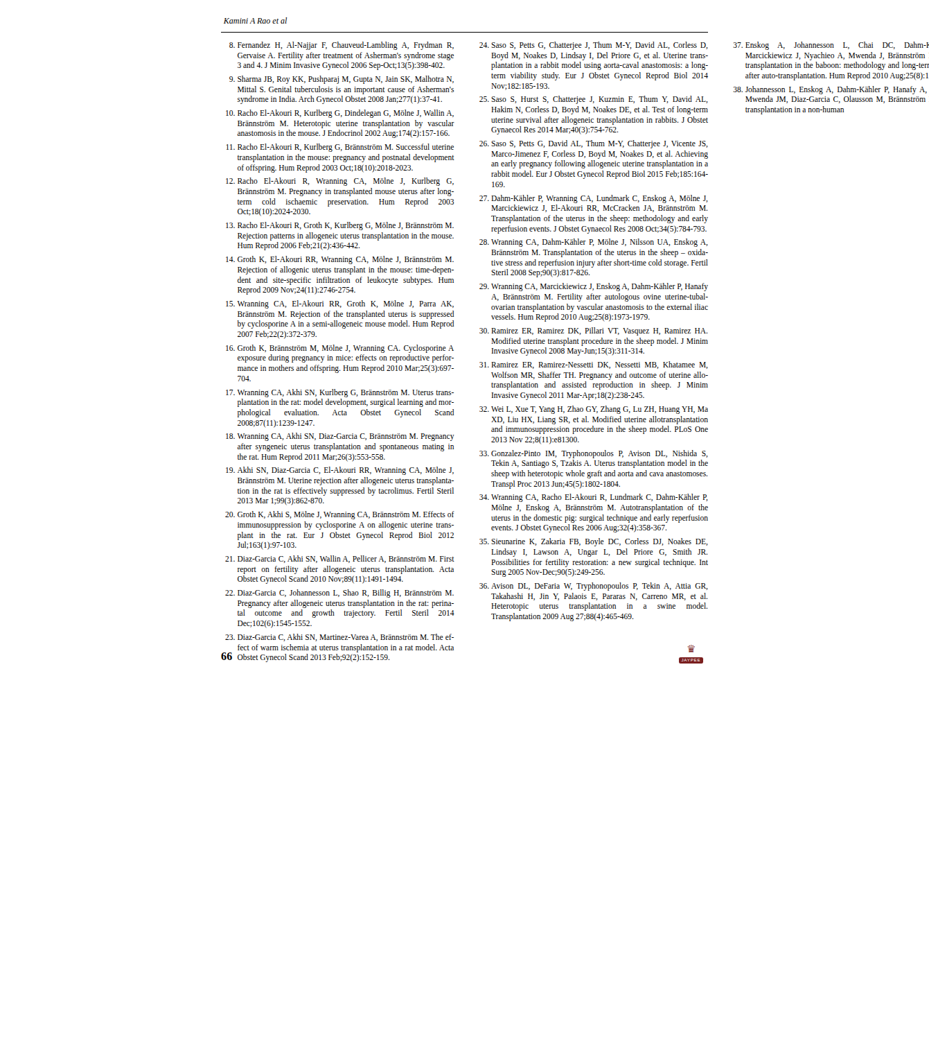Kamini A Rao et al
Fernandez H, Al-Najjar F, Chauveud-Lambling A, Frydman R, Gervaise A. Fertility after treatment of Asherman's syndrome stage 3 and 4. J Minim Invasive Gynecol 2006 Sep-Oct;13(5):398-402.
Sharma JB, Roy KK, Pushparaj M, Gupta N, Jain SK, Malhotra N, Mittal S. Genital tuberculosis is an important cause of Asherman's syndrome in India. Arch Gynecol Obstet 2008 Jan;277(1):37-41.
Racho El-Akouri R, Kurlberg G, Dindelegan G, Mölne J, Wallin A, Brännström M. Heterotopic uterine transplantation by vascular anastomosis in the mouse. J Endocrinol 2002 Aug;174(2):157-166.
Racho El-Akouri R, Kurlberg G, Brännström M. Successful uterine transplantation in the mouse: pregnancy and postnatal development of offspring. Hum Reprod 2003 Oct;18(10):2018-2023.
Racho El-Akouri R, Wranning CA, Mölne J, Kurlberg G, Brännström M. Pregnancy in transplanted mouse uterus after long-term cold ischaemic preservation. Hum Reprod 2003 Oct;18(10):2024-2030.
Racho El-Akouri R, Groth K, Kurlberg G, Mölne J, Brännström M. Rejection patterns in allogeneic uterus transplantation in the mouse. Hum Reprod 2006 Feb;21(2):436-442.
Groth K, El-Akouri RR, Wranning CA, Mölne J, Brännström M. Rejection of allogenic uterus transplant in the mouse: time-dependent and site-specific infiltration of leukocyte subtypes. Hum Reprod 2009 Nov;24(11):2746-2754.
Wranning CA, El-Akouri RR, Groth K, Mölne J, Parra AK, Brännström M. Rejection of the transplanted uterus is suppressed by cyclosporine A in a semi-allogeneic mouse model. Hum Reprod 2007 Feb;22(2):372-379.
Groth K, Brännström M, Mölne J, Wranning CA. Cyclosporine A exposure during pregnancy in mice: effects on reproductive performance in mothers and offspring. Hum Reprod 2010 Mar;25(3):697-704.
Wranning CA, Akhi SN, Kurlberg G, Brännström M. Uterus transplantation in the rat: model development, surgical learning and morphological evaluation. Acta Obstet Gynecol Scand 2008;87(11):1239-1247.
Wranning CA, Akhi SN, Diaz-Garcia C, Brännström M. Pregnancy after syngeneic uterus transplantation and spontaneous mating in the rat. Hum Reprod 2011 Mar;26(3):553-558.
Akhi SN, Diaz-Garcia C, El-Akouri RR, Wranning CA, Mölne J, Brännström M. Uterine rejection after allogeneic uterus transplantation in the rat is effectively suppressed by tacrolimus. Fertil Steril 2013 Mar 1;99(3):862-870.
Groth K, Akhi S, Mölne J, Wranning CA, Brännström M. Effects of immunosuppression by cyclosporine A on allogenic uterine transplant in the rat. Eur J Obstet Gynecol Reprod Biol 2012 Jul;163(1):97-103.
Diaz-Garcia C, Akhi SN, Wallin A, Pellicer A, Brännström M. First report on fertility after allogeneic uterus transplantation. Acta Obstet Gynecol Scand 2010 Nov;89(11):1491-1494.
Diaz-Garcia C, Johannesson L, Shao R, Billig H, Brännström M. Pregnancy after allogeneic uterus transplantation in the rat: perinatal outcome and growth trajectory. Fertil Steril 2014 Dec;102(6):1545-1552.
Diaz-Garcia C, Akhi SN, Martinez-Varea A, Brännström M. The effect of warm ischemia at uterus transplantation in a rat model. Acta Obstet Gynecol Scand 2013 Feb;92(2):152-159.
Saso S, Petts G, Chatterjee J, Thum M-Y, David AL, Corless D, Boyd M, Noakes D, Lindsay I, Del Priore G, et al. Uterine transplantation in a rabbit model using aorta-caval anastomosis: a long-term viability study. Eur J Obstet Gynecol Reprod Biol 2014 Nov;182:185-193.
Saso S, Hurst S, Chatterjee J, Kuzmin E, Thum Y, David AL, Hakim N, Corless D, Boyd M, Noakes DE, et al. Test of long-term uterine survival after allogeneic transplantation in rabbits. J Obstet Gynaecol Res 2014 Mar;40(3):754-762.
Saso S, Petts G, David AL, Thum M-Y, Chatterjee J, Vicente JS, Marco-Jimenez F, Corless D, Boyd M, Noakes D, et al. Achieving an early pregnancy following allogeneic uterine transplantation in a rabbit model. Eur J Obstet Gynecol Reprod Biol 2015 Feb;185:164-169.
Dahm-Kähler P, Wranning CA, Lundmark C, Enskog A, Mölne J, Marcickiewicz J, El-Akouri RR, McCracken JA, Brännström M. Transplantation of the uterus in the sheep: methodology and early reperfusion events. J Obstet Gynaecol Res 2008 Oct;34(5):784-793.
Wranning CA, Dahm-Kähler P, Mölne J, Nilsson UA, Enskog A, Brännström M. Transplantation of the uterus in the sheep – oxidative stress and reperfusion injury after short-time cold storage. Fertil Steril 2008 Sep;90(3):817-826.
Wranning CA, Marcickiewicz J, Enskog A, Dahm-Kähler P, Hanafy A, Brännström M. Fertility after autologous ovine uterine-tubal-ovarian transplantation by vascular anastomosis to the external iliac vessels. Hum Reprod 2010 Aug;25(8):1973-1979.
Ramirez ER, Ramirez DK, Pillari VT, Vasquez H, Ramirez HA. Modified uterine transplant procedure in the sheep model. J Minim Invasive Gynecol 2008 May-Jun;15(3):311-314.
Ramirez ER, Ramirez-Nessetti DK, Nessetti MB, Khatamee M, Wolfson MR, Shaffer TH. Pregnancy and outcome of uterine allotransplantation and assisted reproduction in sheep. J Minim Invasive Gynecol 2011 Mar-Apr;18(2):238-245.
Wei L, Xue T, Yang H, Zhao GY, Zhang G, Lu ZH, Huang YH, Ma XD, Liu HX, Liang SR, et al. Modified uterine allotransplantation and immunosuppression procedure in the sheep model. PLoS One 2013 Nov 22;8(11):e81300.
Gonzalez-Pinto IM, Tryphonopoulos P, Avison DL, Nishida S, Tekin A, Santiago S, Tzakis A. Uterus transplantation model in the sheep with heterotopic whole graft and aorta and cava anastomoses. Transpl Proc 2013 Jun;45(5):1802-1804.
Wranning CA, Racho El-Akouri R, Lundmark C, Dahm-Kähler P, Mölne J, Enskog A, Brännström M. Autotransplantation of the uterus in the domestic pig: surgical technique and early reperfusion events. J Obstet Gynecol Res 2006 Aug;32(4):358-367.
Sieunarine K, Zakaria FB, Boyle DC, Corless DJ, Noakes DE, Lindsay I, Lawson A, Ungar L, Del Priore G, Smith JR. Possibilities for fertility restoration: a new surgical technique. Int Surg 2005 Nov-Dec;90(5):249-256.
Avison DL, DeFaria W, Tryphonopoulos P, Tekin A, Attia GR, Takahashi H, Jin Y, Palaois E, Pararas N, Carreno MR, et al. Heterotopic uterus transplantation in a swine model. Transplantation 2009 Aug 27;88(4):465-469.
Enskog A, Johannesson L, Chai DC, Dahm-Kähler P, Marcickiewicz J, Nyachieo A, Mwenda J, Brännström M. Uterus transplantation in the baboon: methodology and long-term function after auto-transplantation. Hum Reprod 2010 Aug;25(8):1980-1987.
Johannesson L, Enskog A, Dahm-Kähler P, Hanafy A, Chai DC, Mwenda JM, Diaz-Garcia C, Olausson M, Brännström M. Uterus transplantation in a non-human
66
♛ JAYPEE